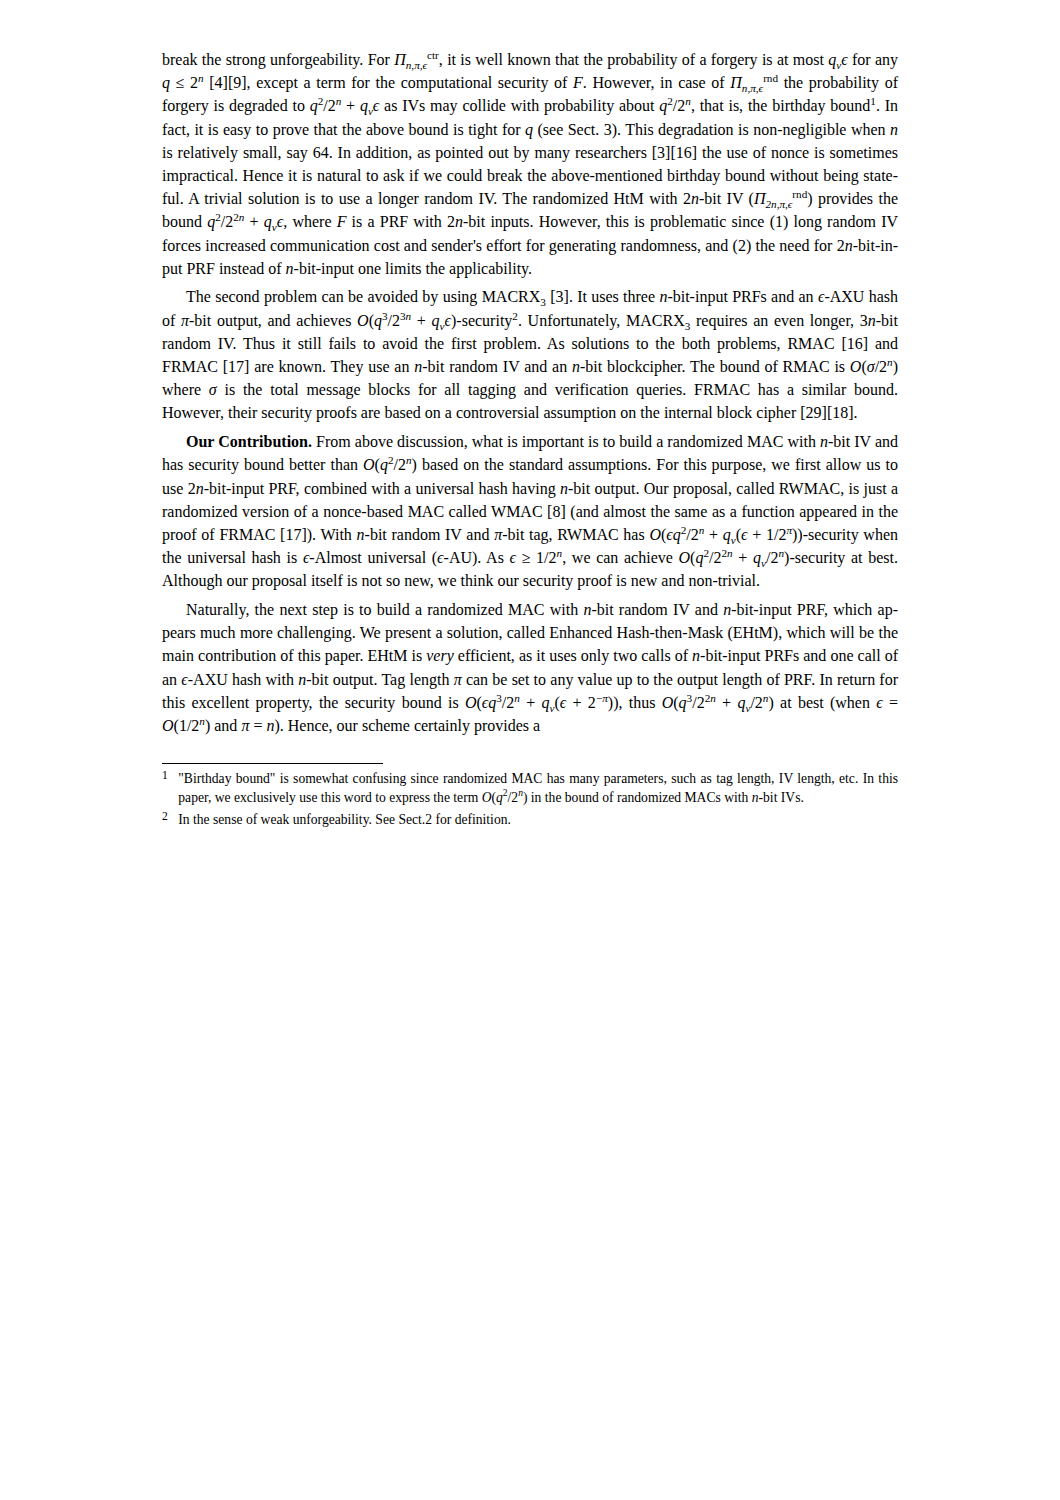break the strong unforgeability. For Πn,π,ϵctr, it is well known that the probability of a forgery is at most qvϵ for any q ≤ 2n [4][9], except a term for the computational security of F. However, in case of Πn,π,ϵrnd the probability of forgery is degraded to q2/2n + qvϵ as IVs may collide with probability about q2/2n, that is, the birthday bound1. In fact, it is easy to prove that the above bound is tight for q (see Sect. 3). This degradation is non-negligible when n is relatively small, say 64. In addition, as pointed out by many researchers [3][16] the use of nonce is sometimes impractical. Hence it is natural to ask if we could break the above-mentioned birthday bound without being stateful. A trivial solution is to use a longer random IV. The randomized HtM with 2n-bit IV (Π2n,π,ϵrnd) provides the bound q2/22n + qvϵ, where F is a PRF with 2n-bit inputs. However, this is problematic since (1) long random IV forces increased communication cost and sender's effort for generating randomness, and (2) the need for 2n-bit-input PRF instead of n-bit-input one limits the applicability.
The second problem can be avoided by using MACRX3 [3]. It uses three n-bit-input PRFs and an ϵ-AXU hash of π-bit output, and achieves O(q3/23n + qvϵ)-security2. Unfortunately, MACRX3 requires an even longer, 3n-bit random IV. Thus it still fails to avoid the first problem. As solutions to the both problems, RMAC [16] and FRMAC [17] are known. They use an n-bit random IV and an n-bit blockcipher. The bound of RMAC is O(σ/2n) where σ is the total message blocks for all tagging and verification queries. FRMAC has a similar bound. However, their security proofs are based on a controversial assumption on the internal block cipher [29][18].
Our Contribution. From above discussion, what is important is to build a randomized MAC with n-bit IV and has security bound better than O(q2/2n) based on the standard assumptions. For this purpose, we first allow us to use 2n-bit-input PRF, combined with a universal hash having n-bit output. Our proposal, called RWMAC, is just a randomized version of a nonce-based MAC called WMAC [8] (and almost the same as a function appeared in the proof of FRMAC [17]). With n-bit random IV and π-bit tag, RWMAC has O(ϵq2/2n + qv(ϵ + 1/2π))-security when the universal hash is ϵ-Almost universal (ϵ-AU). As ϵ ≥ 1/2n, we can achieve O(q2/22n + qv/2n)-security at best. Although our proposal itself is not so new, we think our security proof is new and non-trivial.
Naturally, the next step is to build a randomized MAC with n-bit random IV and n-bit-input PRF, which appears much more challenging. We present a solution, called Enhanced Hash-then-Mask (EHtM), which will be the main contribution of this paper. EHtM is very efficient, as it uses only two calls of n-bit-input PRFs and one call of an ϵ-AXU hash with n-bit output. Tag length π can be set to any value up to the output length of PRF. In return for this excellent property, the security bound is O(ϵq3/2n + qv(ϵ + 2−π)), thus O(q3/22n + qv/2n) at best (when ϵ = O(1/2n) and π = n). Hence, our scheme certainly provides a
1 "Birthday bound" is somewhat confusing since randomized MAC has many parameters, such as tag length, IV length, etc. In this paper, we exclusively use this word to express the term O(q2/2n) in the bound of randomized MACs with n-bit IVs.
2 In the sense of weak unforgeability. See Sect.2 for definition.